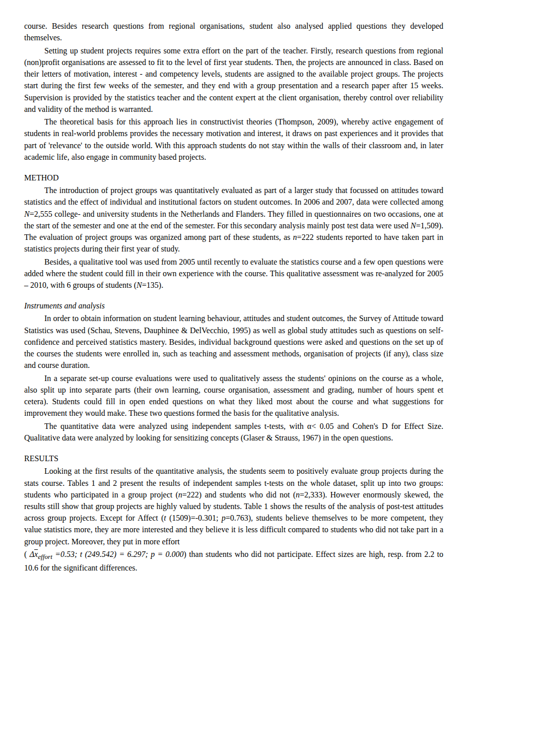course. Besides research questions from regional organisations, student also analysed applied questions they developed themselves.
Setting up student projects requires some extra effort on the part of the teacher. Firstly, research questions from regional (non)profit organisations are assessed to fit to the level of first year students. Then, the projects are announced in class. Based on their letters of motivation, interest - and competency levels, students are assigned to the available project groups. The projects start during the first few weeks of the semester, and they end with a group presentation and a research paper after 15 weeks. Supervision is provided by the statistics teacher and the content expert at the client organisation, thereby control over reliability and validity of the method is warranted.
The theoretical basis for this approach lies in constructivist theories (Thompson, 2009), whereby active engagement of students in real-world problems provides the necessary motivation and interest, it draws on past experiences and it provides that part of 'relevance' to the outside world. With this approach students do not stay within the walls of their classroom and, in later academic life, also engage in community based projects.
Method
The introduction of project groups was quantitatively evaluated as part of a larger study that focussed on attitudes toward statistics and the effect of individual and institutional factors on student outcomes. In 2006 and 2007, data were collected among N=2,555 college- and university students in the Netherlands and Flanders. They filled in questionnaires on two occasions, one at the start of the semester and one at the end of the semester. For this secondary analysis mainly post test data were used N=1,509). The evaluation of project groups was organized among part of these students, as n=222 students reported to have taken part in statistics projects during their first year of study.
Besides, a qualitative tool was used from 2005 until recently to evaluate the statistics course and a few open questions were added where the student could fill in their own experience with the course. This qualitative assessment was re-analyzed for 2005 – 2010, with 6 groups of students (N=135).
Instruments and analysis
In order to obtain information on student learning behaviour, attitudes and student outcomes, the Survey of Attitude toward Statistics was used (Schau, Stevens, Dauphinee & DelVecchio, 1995) as well as global study attitudes such as questions on self-confidence and perceived statistics mastery. Besides, individual background questions were asked and questions on the set up of the courses the students were enrolled in, such as teaching and assessment methods, organisation of projects (if any), class size and course duration.
In a separate set-up course evaluations were used to qualitatively assess the students' opinions on the course as a whole, also split up into separate parts (their own learning, course organisation, assessment and grading, number of hours spent et cetera). Students could fill in open ended questions on what they liked most about the course and what suggestions for improvement they would make. These two questions formed the basis for the qualitative analysis.
The quantitative data were analyzed using independent samples t-tests, with α< 0.05 and Cohen's D for Effect Size. Qualitative data were analyzed by looking for sensitizing concepts (Glaser & Strauss, 1967) in the open questions.
Results
Looking at the first results of the quantitative analysis, the students seem to positively evaluate group projects during the stats course. Tables 1 and 2 present the results of independent samples t-tests on the whole dataset, split up into two groups: students who participated in a group project (n=222) and students who did not (n=2,333). However enormously skewed, the results still show that group projects are highly valued by students. Table 1 shows the results of the analysis of post-test attitudes across group projects. Except for Affect (t (1509)=-0.301; p=0.763), students believe themselves to be more competent, they value statistics more, they are more interested and they believe it is less difficult compared to students who did not take part in a group project. Moreover, they put in more effort
( Δxeffort =0.53; t (249.542) = 6.297; p = 0.000) than students who did not participate. Effect sizes are high, resp. from 2.2 to 10.6 for the significant differences.